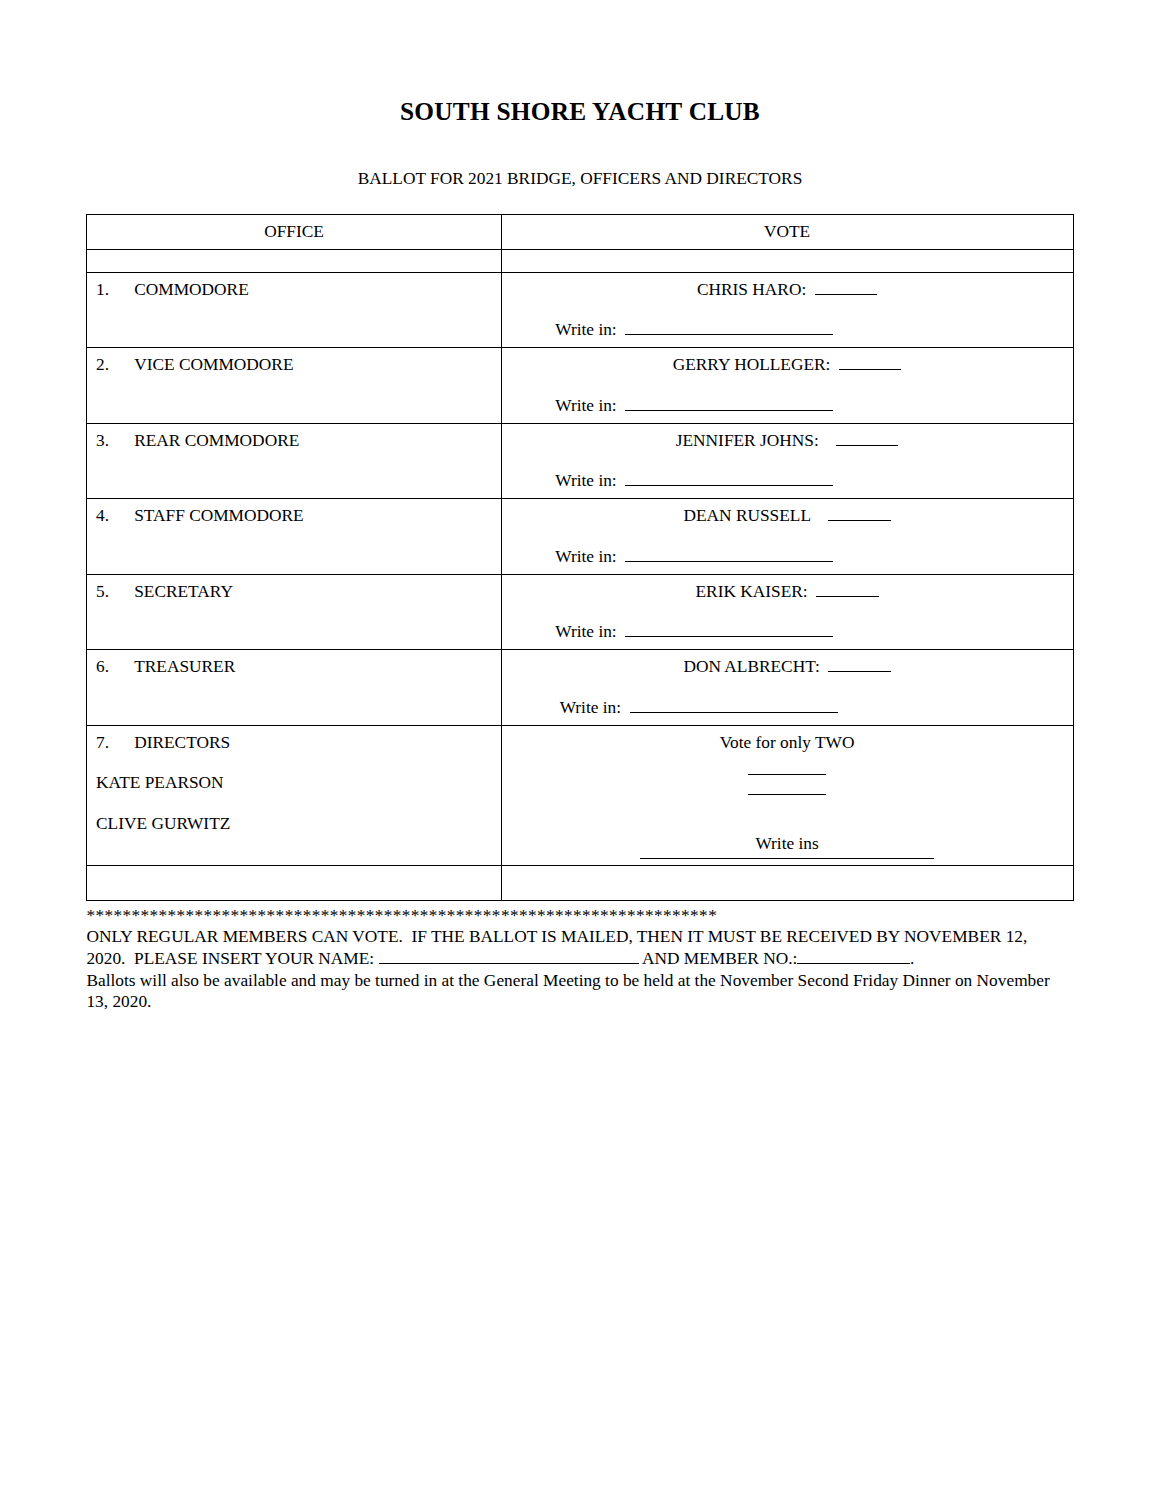SOUTH SHORE YACHT CLUB
BALLOT FOR 2021 BRIDGE, OFFICERS AND DIRECTORS
| OFFICE | VOTE |
| 1. COMMODORE | CHRIS HARO: Write in: |
| 2. VICE COMMODORE | GERRY HOLLEGER: Write in: |
| 3. REAR COMMODORE | JENNIFER JOHNS: Write in: |
| 4. STAFF COMMODORE | DEAN RUSSELL Write in: |
| 5. SECRETARY | ERIK KAISER: Write in: |
| 6. TREASURER | DON ALBRECHT: Write in: |
| 7. DIRECTORS KATE PEARSON CLIVE GURWITZ | Vote for only TWO Write ins |
**********************************************************************
ONLY REGULAR MEMBERS CAN VOTE. IF THE BALLOT IS MAILED, THEN IT MUST BE RECEIVED BY NOVEMBER 12, 2020. PLEASE INSERT YOUR NAME: AND MEMBER NO.: .
Ballots will also be available and may be turned in at the General Meeting to be held at the November Second Friday Dinner on November 13, 2020.